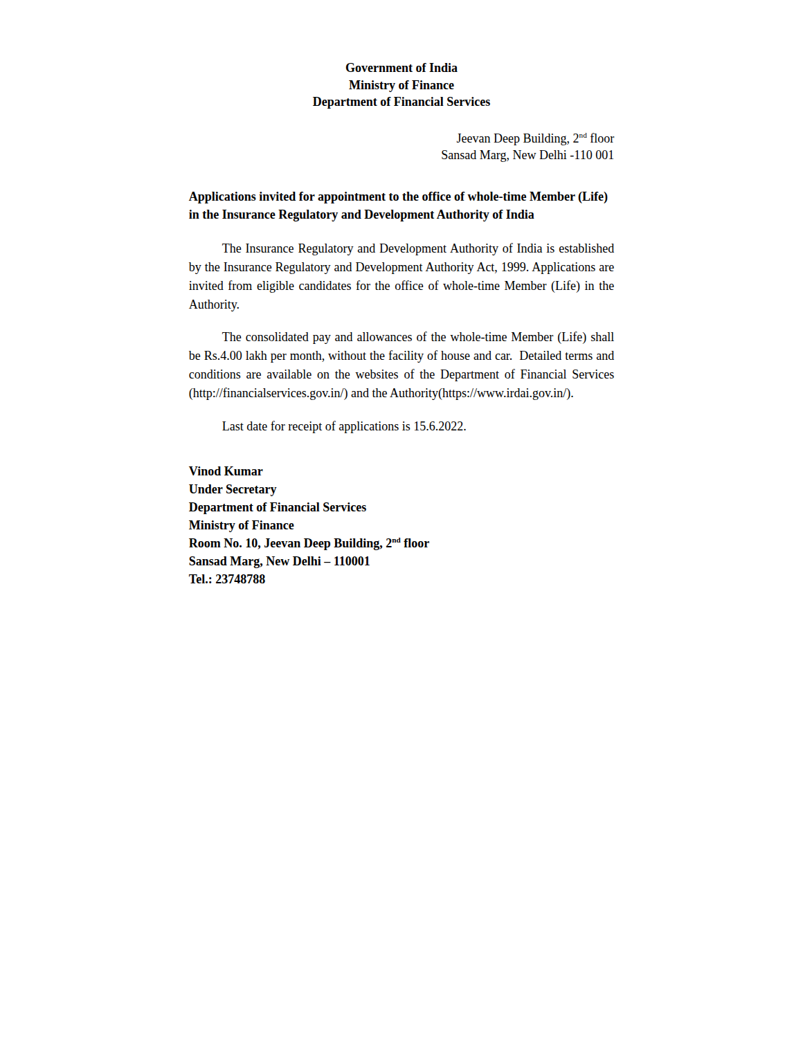Government of India
Ministry of Finance
Department of Financial Services
Jeevan Deep Building, 2nd floor
Sansad Marg, New Delhi -110 001
Applications invited for appointment to the office of whole-time Member (Life) in the Insurance Regulatory and Development Authority of India
The Insurance Regulatory and Development Authority of India is established by the Insurance Regulatory and Development Authority Act, 1999. Applications are invited from eligible candidates for the office of whole-time Member (Life) in the Authority.
The consolidated pay and allowances of the whole-time Member (Life) shall be Rs.4.00 lakh per month, without the facility of house and car. Detailed terms and conditions are available on the websites of the Department of Financial Services (http://financialservices.gov.in/) and the Authority(https://www.irdai.gov.in/).
Last date for receipt of applications is 15.6.2022.
Vinod Kumar
Under Secretary
Department of Financial Services
Ministry of Finance
Room No. 10, Jeevan Deep Building, 2nd floor
Sansad Marg, New Delhi – 110001
Tel.: 23748788